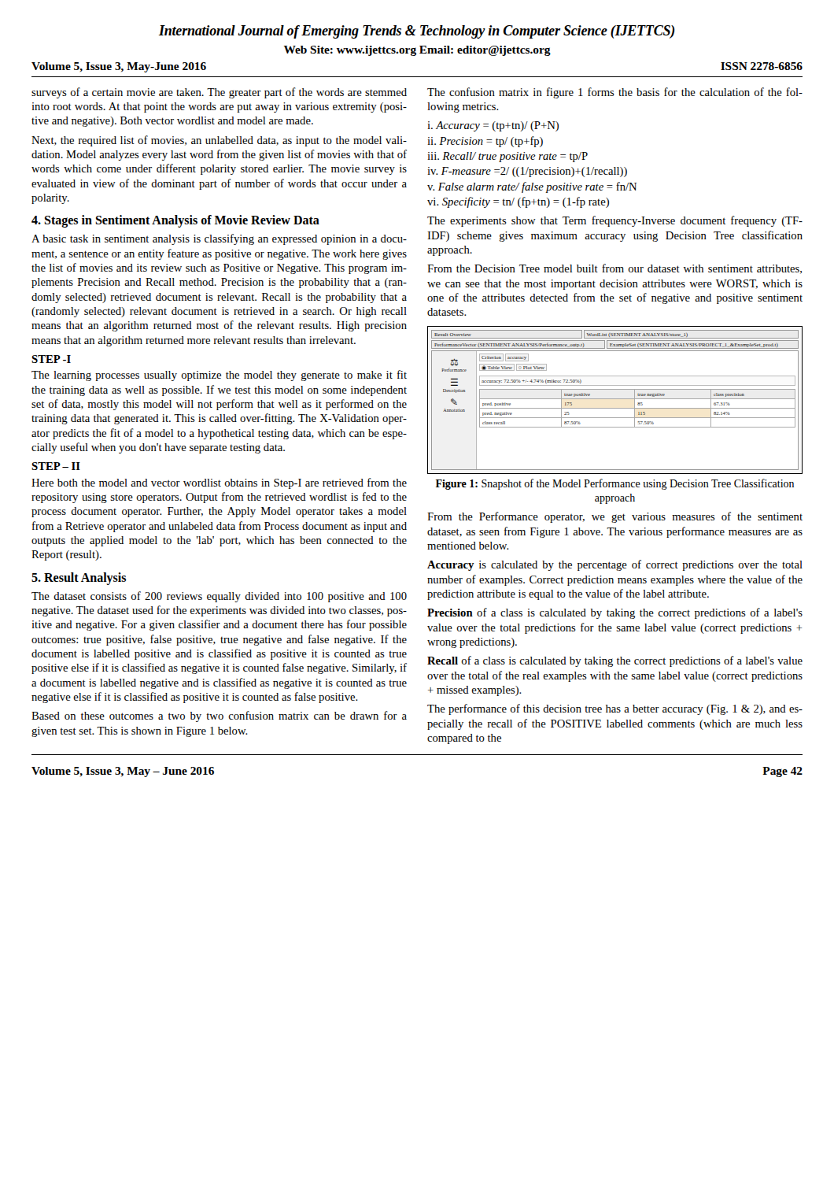International Journal of Emerging Trends & Technology in Computer Science (IJETTCS)
Web Site: www.ijettcs.org Email: editor@ijettcs.org
Volume 5, Issue 3, May-June 2016 ISSN 2278-6856
surveys of a certain movie are taken. The greater part of the words are stemmed into root words. At that point the words are put away in various extremity (positive and negative). Both vector wordlist and model are made.
Next, the required list of movies, an unlabelled data, as input to the model validation. Model analyzes every last word from the given list of movies with that of words which come under different polarity stored earlier. The movie survey is evaluated in view of the dominant part of number of words that occur under a polarity.
4. Stages in Sentiment Analysis of Movie Review Data
A basic task in sentiment analysis is classifying an expressed opinion in a document, a sentence or an entity feature as positive or negative. The work here gives the list of movies and its review such as Positive or Negative. This program implements Precision and Recall method. Precision is the probability that a (randomly selected) retrieved document is relevant. Recall is the probability that a (randomly selected) relevant document is retrieved in a search. Or high recall means that an algorithm returned most of the relevant results. High precision means that an algorithm returned more relevant results than irrelevant.
STEP -I
The learning processes usually optimize the model they generate to make it fit the training data as well as possible. If we test this model on some independent set of data, mostly this model will not perform that well as it performed on the training data that generated it. This is called over-fitting. The X-Validation operator predicts the fit of a model to a hypothetical testing data, which can be especially useful when you don't have separate testing data.
STEP – II
Here both the model and vector wordlist obtains in Step-I are retrieved from the repository using store operators. Output from the retrieved wordlist is fed to the process document operator. Further, the Apply Model operator takes a model from a Retrieve operator and unlabeled data from Process document as input and outputs the applied model to the 'lab' port, which has been connected to the Report (result).
5. Result Analysis
The dataset consists of 200 reviews equally divided into 100 positive and 100 negative. The dataset used for the experiments was divided into two classes, positive and negative. For a given classifier and a document there has four possible outcomes: true positive, false positive, true negative and false negative. If the document is labelled positive and is classified as positive it is counted as true positive else if it is classified as negative it is counted false negative. Similarly, if a document is labelled negative and is classified as negative it is counted as true negative else if it is classified as positive it is counted as false positive.
Based on these outcomes a two by two confusion matrix can be drawn for a given test set. This is shown in Figure 1 below.
The confusion matrix in figure 1 forms the basis for the calculation of the following metrics.
i. Accuracy = (tp+tn)/ (P+N)
ii. Precision = tp/ (tp+fp)
iii. Recall/ true positive rate = tp/P
iv. F-measure =2/ ((1/precision)+(1/recall))
v. False alarm rate/ false positive rate = fn/N
vi. Specificity = tn/ (fp+tn) = (1-fp rate)
The experiments show that Term frequency-Inverse document frequency (TF-IDF) scheme gives maximum accuracy using Decision Tree classification approach.
From the Decision Tree model built from our dataset with sentiment attributes, we can see that the most important decision attributes were WORST, which is one of the attributes detected from the set of negative and positive sentiment datasets.
Result Overview
WordList (SENTIMENT ANALYSIS/store_1)
PerformanceVector (SENTIMENT ANALYSIS/Performance_outp.t)
ExampleSet (SENTIMENT ANALYSIS/PROJECT_1_&ExampleSet_prod.t)
⚖
Performance
☰
Description
✎
Annotation
Criterion
accuracy
◉ Table View ○ Plot View
accuracy: 72.50% +/- 4.74% (mikro: 72.50%)
| | true positive | true negative | class precision |
| --- | --- | --- | --- |
| pred. positive | 175 | 85 | 67.31% |
| pred. negative | 25 | 115 | 82.14% |
| class recall | 87.50% | 57.50% | |
Figure 1: Snapshot of the Model Performance using Decision Tree Classification approach
From the Performance operator, we get various measures of the sentiment dataset, as seen from Figure 1 above. The various performance measures are as mentioned below.
Accuracy is calculated by the percentage of correct predictions over the total number of examples. Correct prediction means examples where the value of the prediction attribute is equal to the value of the label attribute.
Precision of a class is calculated by taking the correct predictions of a label's value over the total predictions for the same label value (correct predictions + wrong predictions).
Recall of a class is calculated by taking the correct predictions of a label's value over the total of the real examples with the same label value (correct predictions + missed examples).
The performance of this decision tree has a better accuracy (Fig. 1 & 2), and especially the recall of the POSITIVE labelled comments (which are much less compared to the
Volume 5, Issue 3, May – June 2016 Page 42